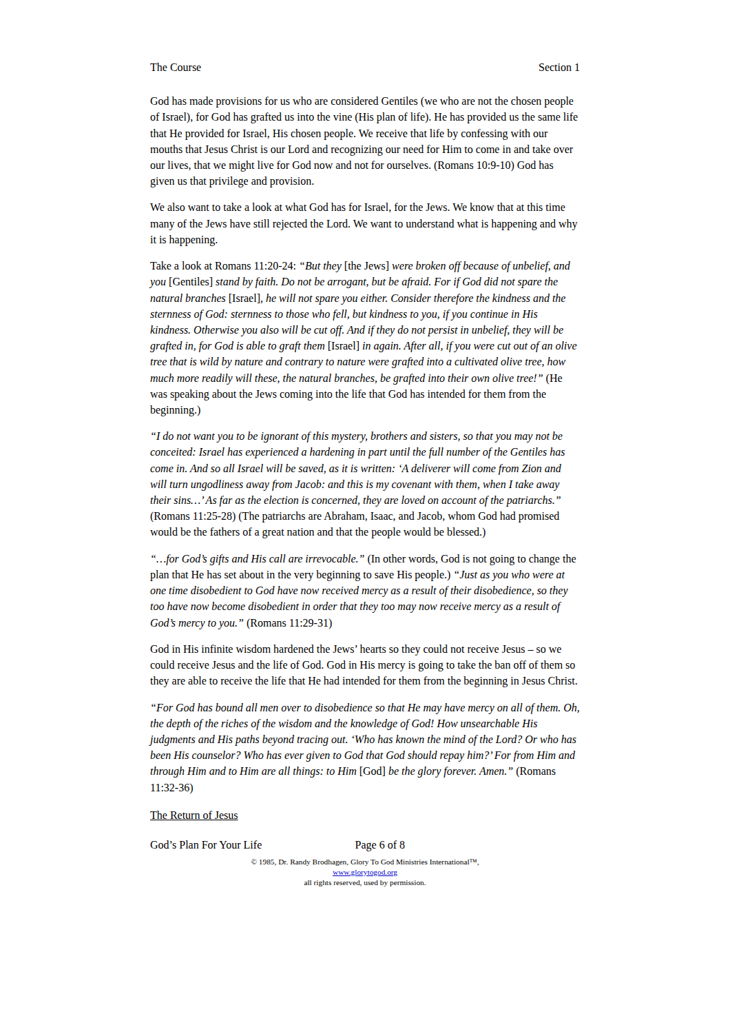The Course
Section 1
God has made provisions for us who are considered Gentiles (we who are not the chosen people of Israel), for God has grafted us into the vine (His plan of life). He has provided us the same life that He provided for Israel, His chosen people. We receive that life by confessing with our mouths that Jesus Christ is our Lord and recognizing our need for Him to come in and take over our lives, that we might live for God now and not for ourselves. (Romans 10:9-10) God has given us that privilege and provision.
We also want to take a look at what God has for Israel, for the Jews. We know that at this time many of the Jews have still rejected the Lord. We want to understand what is happening and why it is happening.
Take a look at Romans 11:20-24: “But they [the Jews] were broken off because of unbelief, and you [Gentiles] stand by faith. Do not be arrogant, but be afraid. For if God did not spare the natural branches [Israel], he will not spare you either. Consider therefore the kindness and the sternness of God: sternness to those who fell, but kindness to you, if you continue in His kindness. Otherwise you also will be cut off. And if they do not persist in unbelief, they will be grafted in, for God is able to graft them [Israel] in again. After all, if you were cut out of an olive tree that is wild by nature and contrary to nature were grafted into a cultivated olive tree, how much more readily will these, the natural branches, be grafted into their own olive tree!” (He was speaking about the Jews coming into the life that God has intended for them from the beginning.)
“I do not want you to be ignorant of this mystery, brothers and sisters, so that you may not be conceited: Israel has experienced a hardening in part until the full number of the Gentiles has come in. And so all Israel will be saved, as it is written: ‘A deliverer will come from Zion and will turn ungodliness away from Jacob: and this is my covenant with them, when I take away their sins…’ As far as the election is concerned, they are loved on account of the patriarchs.” (Romans 11:25-28) (The patriarchs are Abraham, Isaac, and Jacob, whom God had promised would be the fathers of a great nation and that the people would be blessed.)
“…for God’s gifts and His call are irrevocable.” (In other words, God is not going to change the plan that He has set about in the very beginning to save His people.) “Just as you who were at one time disobedient to God have now received mercy as a result of their disobedience, so they too have now become disobedient in order that they too may now receive mercy as a result of God’s mercy to you.” (Romans 11:29-31)
God in His infinite wisdom hardened the Jews’ hearts so they could not receive Jesus – so we could receive Jesus and the life of God. God in His mercy is going to take the ban off of them so they are able to receive the life that He had intended for them from the beginning in Jesus Christ.
“For God has bound all men over to disobedience so that He may have mercy on all of them. Oh, the depth of the riches of the wisdom and the knowledge of God! How unsearchable His judgments and His paths beyond tracing out. ‘Who has known the mind of the Lord? Or who has been His counselor? Who has ever given to God that God should repay him?’ For from Him and through Him and to Him are all things: to Him [God] be the glory forever. Amen.” (Romans 11:32-36)
The Return of Jesus
God’s Plan For Your Life
Page 6 of 8
© 1985, Dr. Randy Brodhagen, Glory To God Ministries International™,
www.glorytogod.org
all rights reserved, used by permission.